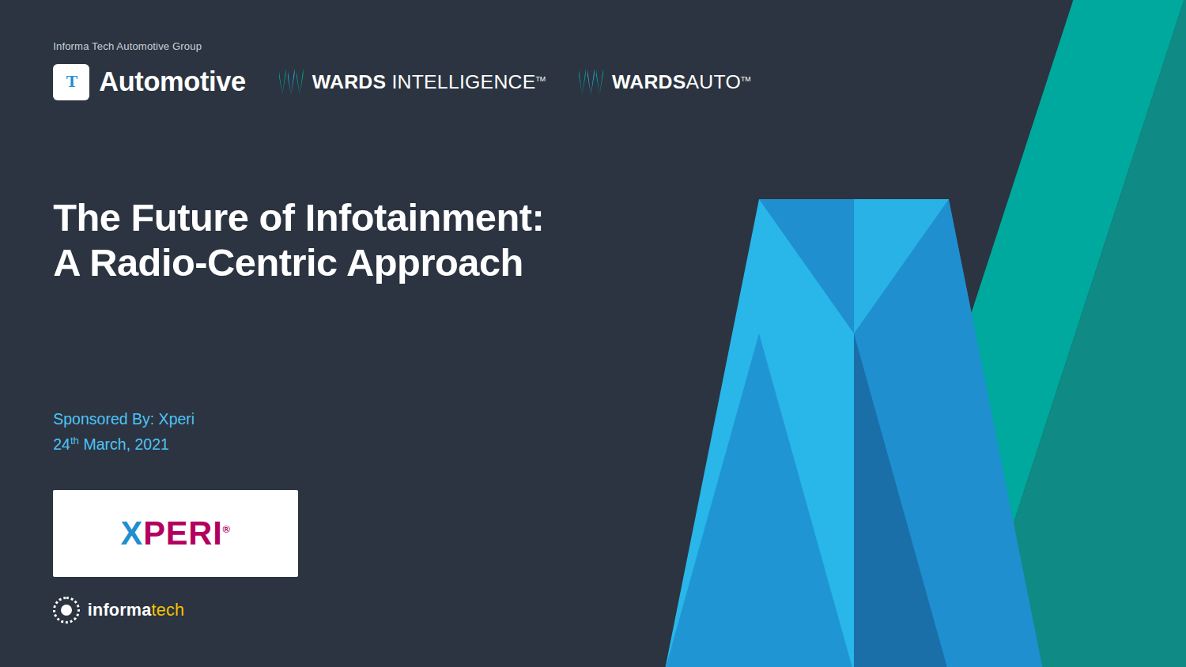Informa Tech Automotive Group
T
Automotive
WARDS INTELLIGENCE TM
WARDSAUTO TM
The Future of Infotainment:
A Radio-Centric Approach
Sponsored By: Xperi
24th March, 2021
XPERI®
informa tech